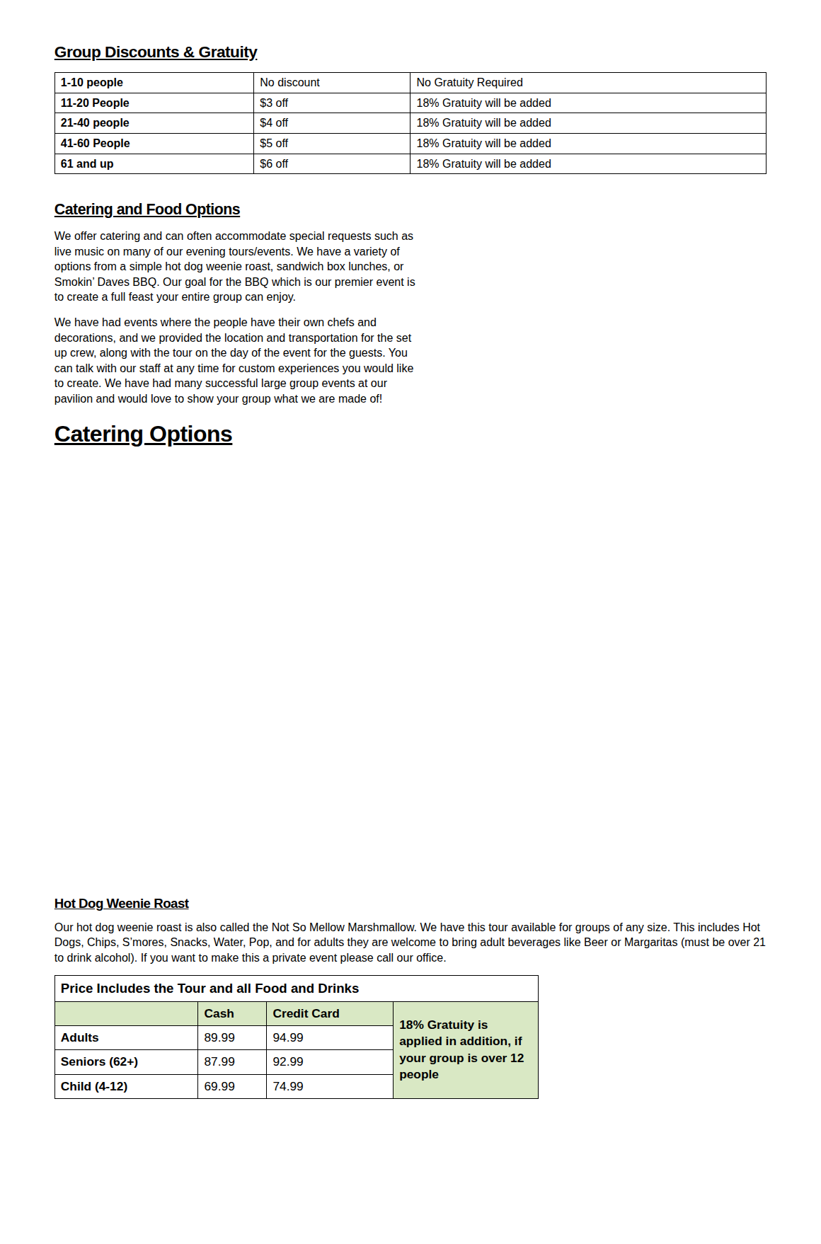Group Discounts & Gratuity
| 1-10 people | No discount | No Gratuity Required |
| 11-20 People | $3 off | 18% Gratuity will be added |
| 21-40 people | $4 off | 18% Gratuity will be added |
| 41-60 People | $5 off | 18% Gratuity will be added |
| 61 and up | $6 off | 18% Gratuity will be added |
| Catering and Food Options We offer catering and can often accommodate special requests such as live music on many of our evening tours/events. We have a variety of options from a simple hot dog weenie roast, sandwich box lunches, or Smokin’ Daves BBQ. Our goal for the BBQ which is our premier event is to create a full feast your entire group can enjoy. We have had events where the people have their own chefs and decorations, and we provided the location and transportation for the set up crew, along with the tour on the day of the event for the guests. You can talk with our staff at any time for custom experiences you would like to create. We have had many successful large group events at our pavilion and would love to show your group what we are made of! Catering Options | |
Hot Dog Weenie Roast
Our hot dog weenie roast is also called the Not So Mellow Marshmallow. We have this tour available for groups of any size. This includes Hot Dogs, Chips, S’mores, Snacks, Water, Pop, and for adults they are welcome to bring adult beverages like Beer or Margaritas (must be over 21 to drink alcohol). If you want to make this a private event please call our office.
| / Price Includes the Tour and all Food and Drinks / / / Cash / Credit Card / 18% Gratuity is applied in addition, if your group is over 12 people / / Adults / 89.99 / 94.99 / / Seniors (62+) / 87.99 / 92.99 / / Child (4-12) / 69.99 / 74.99 / | |